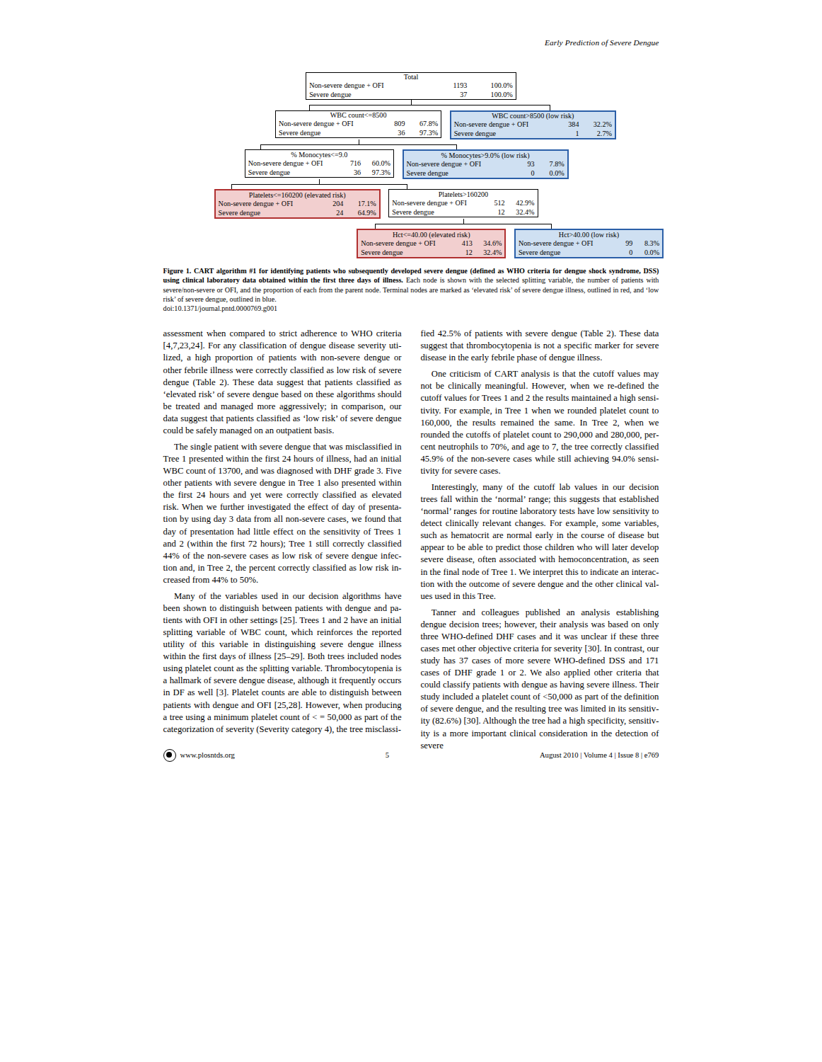Early Prediction of Severe Dengue
| Total |
| Non-severe dengue + OFI | 1193 | 100.0% |
| Severe dengue | 37 | 100.0% |
| WBC count<=8500 |
| Non-severe dengue + OFI | 809 | 67.8% |
| Severe dengue | 36 | 97.3% |
| WBC count>8500 (low risk) |
| Non-severe dengue + OFI | 384 | 32.2% |
| Severe dengue | 1 | 2.7% |
| % Monocytes<=9.0 |
| Non-severe dengue + OFI | 716 | 60.0% |
| Severe dengue | 36 | 97.3% |
| % Monocytes>9.0% (low risk) |
| Non-severe dengue + OFI | 93 | 7.8% |
| Severe dengue | 0 | 0.0% |
| Platelets<=160200 (elevated risk) |
| Non-severe dengue + OFI | 204 | 17.1% |
| Severe dengue | 24 | 64.9% |
| Platelets>160200 |
| Non-severe dengue + OFI | 512 | 42.9% |
| Severe dengue | 12 | 32.4% |
| Hct<=40.00 (elevated risk) |
| Non-severe dengue + OFI | 413 | 34.6% |
| Severe dengue | 12 | 32.4% |
| Hct>40.00 (low risk) |
| Non-severe dengue + OFI | 99 | 8.3% |
| Severe dengue | 0 | 0.0% |
Figure 1. CART algorithm #1 for identifying patients who subsequently developed severe dengue (defined as WHO criteria for dengue shock syndrome, DSS) using clinical laboratory data obtained within the first three days of illness. Each node is shown with the selected splitting variable, the number of patients with severe/non-severe or OFI, and the proportion of each from the parent node. Terminal nodes are marked as ‘elevated risk’ of severe dengue illness, outlined in red, and ‘low risk’ of severe dengue, outlined in blue.
doi:10.1371/journal.pntd.0000769.g001
assessment when compared to strict adherence to WHO criteria [4,7,23,24]. For any classification of dengue disease severity utilized, a high proportion of patients with non-severe dengue or other febrile illness were correctly classified as low risk of severe dengue (Table 2). These data suggest that patients classified as ‘elevated risk’ of severe dengue based on these algorithms should be treated and managed more aggressively; in comparison, our data suggest that patients classified as ‘low risk’ of severe dengue could be safely managed on an outpatient basis.
The single patient with severe dengue that was misclassified in Tree 1 presented within the first 24 hours of illness, had an initial WBC count of 13700, and was diagnosed with DHF grade 3. Five other patients with severe dengue in Tree 1 also presented within the first 24 hours and yet were correctly classified as elevated risk. When we further investigated the effect of day of presentation by using day 3 data from all non-severe cases, we found that day of presentation had little effect on the sensitivity of Trees 1 and 2 (within the first 72 hours); Tree 1 still correctly classified 44% of the non-severe cases as low risk of severe dengue infection and, in Tree 2, the percent correctly classified as low risk increased from 44% to 50%.
Many of the variables used in our decision algorithms have been shown to distinguish between patients with dengue and patients with OFI in other settings [25]. Trees 1 and 2 have an initial splitting variable of WBC count, which reinforces the reported utility of this variable in distinguishing severe dengue illness within the first days of illness [25–29]. Both trees included nodes using platelet count as the splitting variable. Thrombocytopenia is a hallmark of severe dengue disease, although it frequently occurs in DF as well [3]. Platelet counts are able to distinguish between patients with dengue and OFI [25,28]. However, when producing a tree using a minimum platelet count of < = 50,000 as part of the categorization of severity (Severity category 4), the tree misclassi-
fied 42.5% of patients with severe dengue (Table 2). These data suggest that thrombocytopenia is not a specific marker for severe disease in the early febrile phase of dengue illness.
One criticism of CART analysis is that the cutoff values may not be clinically meaningful. However, when we re-defined the cutoff values for Trees 1 and 2 the results maintained a high sensitivity. For example, in Tree 1 when we rounded platelet count to 160,000, the results remained the same. In Tree 2, when we rounded the cutoffs of platelet count to 290,000 and 280,000, percent neutrophils to 70%, and age to 7, the tree correctly classified 45.9% of the non-severe cases while still achieving 94.0% sensitivity for severe cases.
Interestingly, many of the cutoff lab values in our decision trees fall within the ‘normal’ range; this suggests that established ‘normal’ ranges for routine laboratory tests have low sensitivity to detect clinically relevant changes. For example, some variables, such as hematocrit are normal early in the course of disease but appear to be able to predict those children who will later develop severe disease, often associated with hemoconcentration, as seen in the final node of Tree 1. We interpret this to indicate an interaction with the outcome of severe dengue and the other clinical values used in this Tree.
Tanner and colleagues published an analysis establishing dengue decision trees; however, their analysis was based on only three WHO-defined DHF cases and it was unclear if these three cases met other objective criteria for severity [30]. In contrast, our study has 37 cases of more severe WHO-defined DSS and 171 cases of DHF grade 1 or 2. We also applied other criteria that could classify patients with dengue as having severe illness. Their study included a platelet count of <50,000 as part of the definition of severe dengue, and the resulting tree was limited in its sensitivity (82.6%) [30]. Although the tree had a high specificity, sensitivity is a more important clinical consideration in the detection of severe
www.plosntds.org
5
August 2010 | Volume 4 | Issue 8 | e769